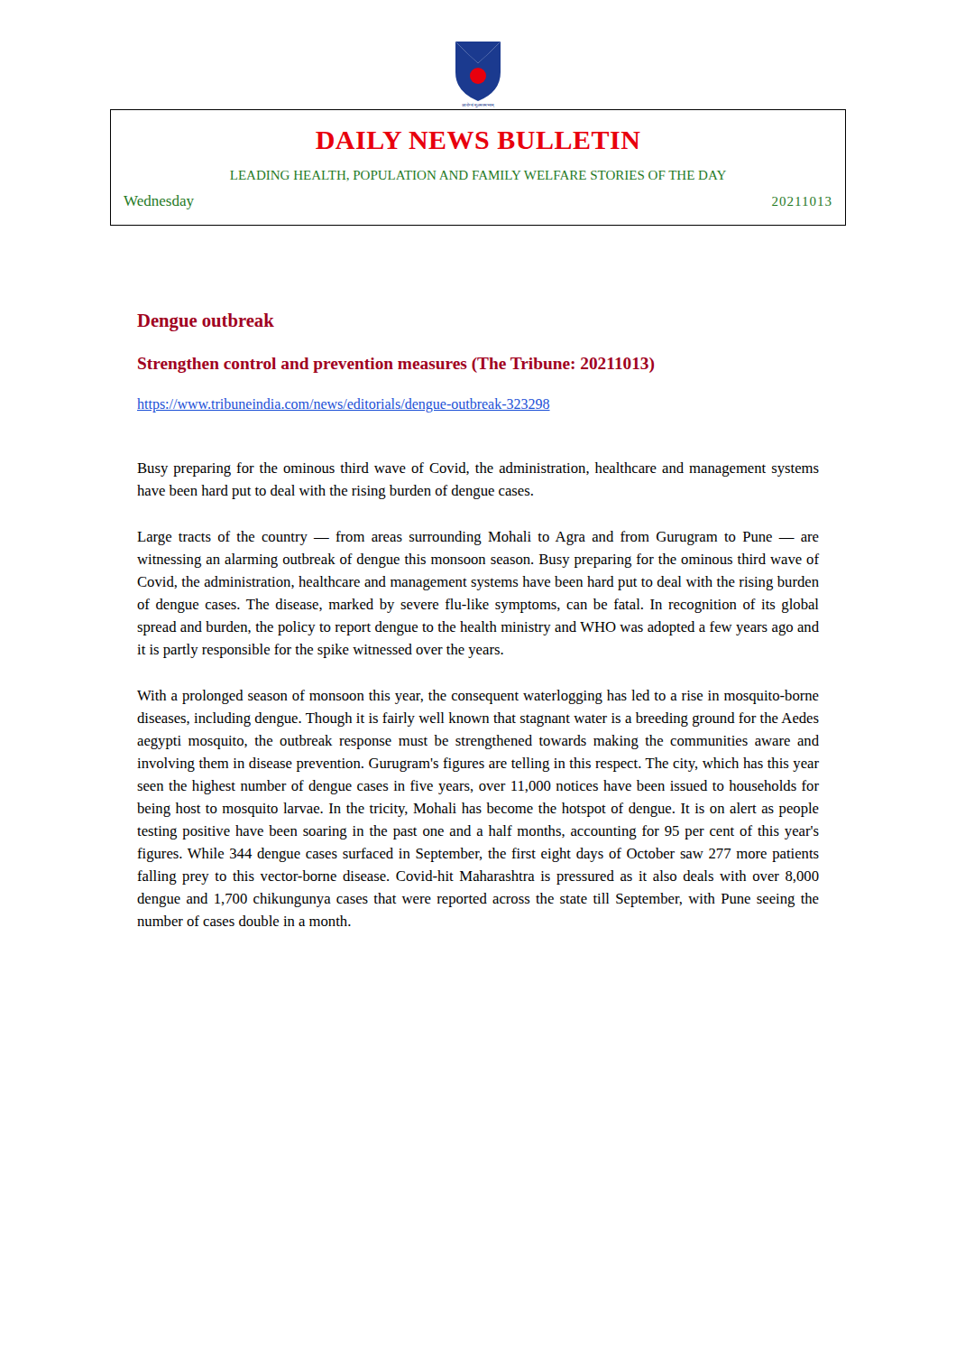आरोग्यं मूलमस्मभ्यम्
DAILY NEWS BULLETIN
LEADING HEALTH, POPULATION AND FAMILY WELFARE STORIES OF THE DAY
Wednesday 20211013
Dengue outbreak
Strengthen control and prevention measures (The Tribune: 20211013)
https://www.tribuneindia.com/news/editorials/dengue-outbreak-323298
Busy preparing for the ominous third wave of Covid, the administration, healthcare and management systems have been hard put to deal with the rising burden of dengue cases.
Large tracts of the country — from areas surrounding Mohali to Agra and from Gurugram to Pune — are witnessing an alarming outbreak of dengue this monsoon season. Busy preparing for the ominous third wave of Covid, the administration, healthcare and management systems have been hard put to deal with the rising burden of dengue cases. The disease, marked by severe flu-like symptoms, can be fatal. In recognition of its global spread and burden, the policy to report dengue to the health ministry and WHO was adopted a few years ago and it is partly responsible for the spike witnessed over the years.
With a prolonged season of monsoon this year, the consequent waterlogging has led to a rise in mosquito-borne diseases, including dengue. Though it is fairly well known that stagnant water is a breeding ground for the Aedes aegypti mosquito, the outbreak response must be strengthened towards making the communities aware and involving them in disease prevention. Gurugram's figures are telling in this respect. The city, which has this year seen the highest number of dengue cases in five years, over 11,000 notices have been issued to households for being host to mosquito larvae. In the tricity, Mohali has become the hotspot of dengue. It is on alert as people testing positive have been soaring in the past one and a half months, accounting for 95 per cent of this year's figures. While 344 dengue cases surfaced in September, the first eight days of October saw 277 more patients falling prey to this vector-borne disease. Covid-hit Maharashtra is pressured as it also deals with over 8,000 dengue and 1,700 chikungunya cases that were reported across the state till September, with Pune seeing the number of cases double in a month.